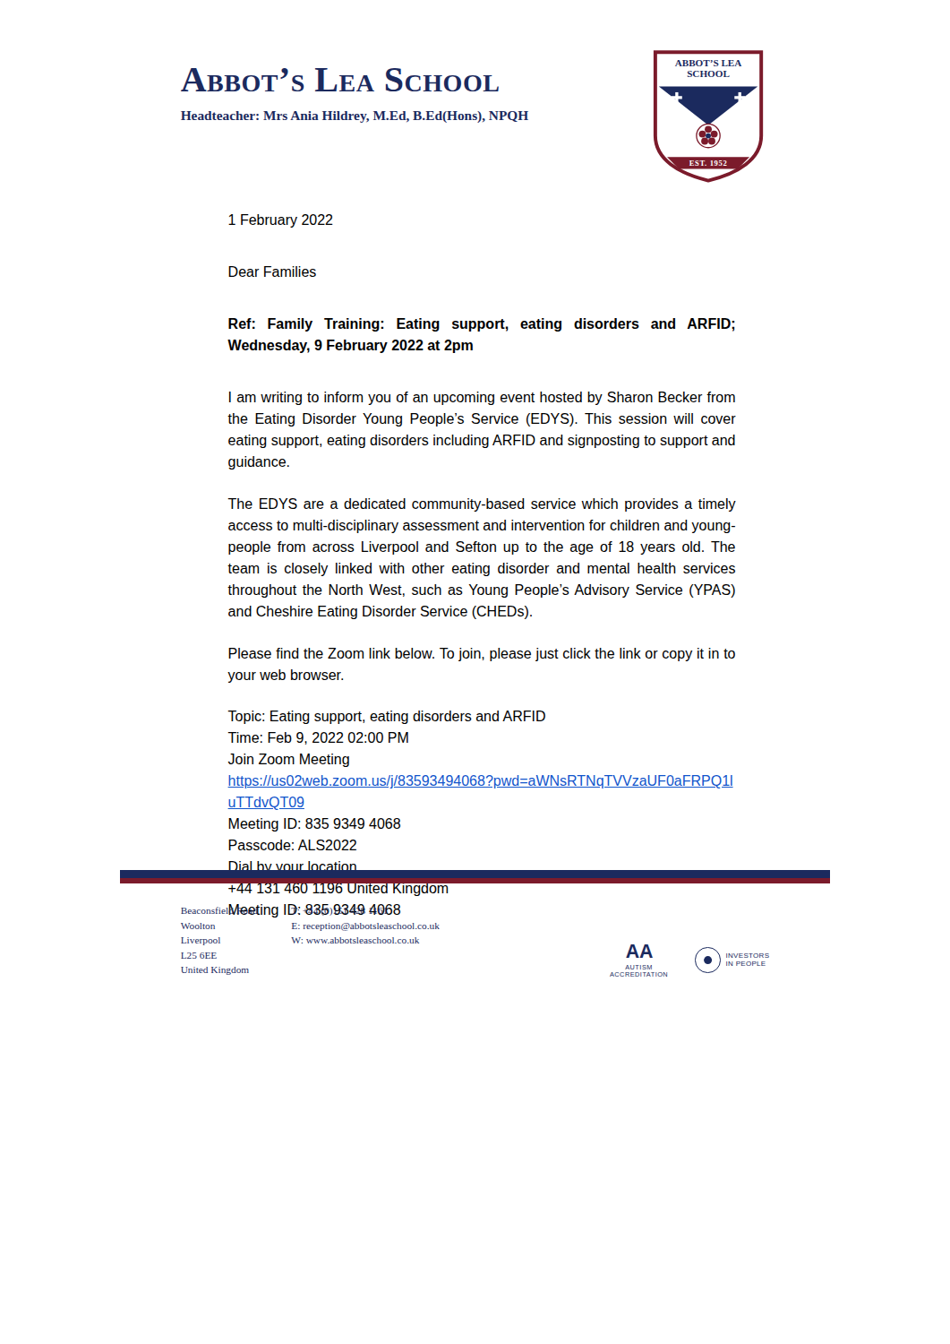Abbot’s Lea School
Headteacher: Mrs Ania Hildrey, M.Ed, B.Ed(Hons), NPQH
Abbot's Lea School crest ABBOT’S LEA SCHOOL EST. 1952
1 February 2022
Dear Families
Ref: Family Training: Eating support, eating disorders and ARFID; Wednesday, 9 February 2022 at 2pm
I am writing to inform you of an upcoming event hosted by Sharon Becker from the Eating Disorder Young People’s Service (EDYS). This session will cover eating support, eating disorders including ARFID and signposting to support and guidance.
The EDYS are a dedicated community-based service which provides a timely access to multi-disciplinary assessment and intervention for children and young-people from across Liverpool and Sefton up to the age of 18 years old. The team is closely linked with other eating disorder and mental health services throughout the North West, such as Young People’s Advisory Service (YPAS) and Cheshire Eating Disorder Service (CHEDs).
Please find the Zoom link below. To join, please just click the link or copy it in to your web browser.
Topic: Eating support, eating disorders and ARFID
Time: Feb 9, 2022 02:00 PM
Join Zoom Meeting
https://us02web.zoom.us/j/83593494068?pwd=aWNsRTNqTVVzaUF0aFRPQ1luTTdvQT09
Meeting ID: 835 9349 4068
Passcode: ALS2022
Dial by your location
+44 131 460 1196 United Kingdom
Meeting ID: 835 9349 4068
Beaconsfield Road
Woolton
Liverpool
L25 6EE
United Kingdom
T: +44 (0)151 428 1161
E: reception@abbotsleaschool.co.uk
W: www.abbotsleaschool.co.uk
A A AUTISM
ACCREDITATION
INVESTORS
IN PEOPLE